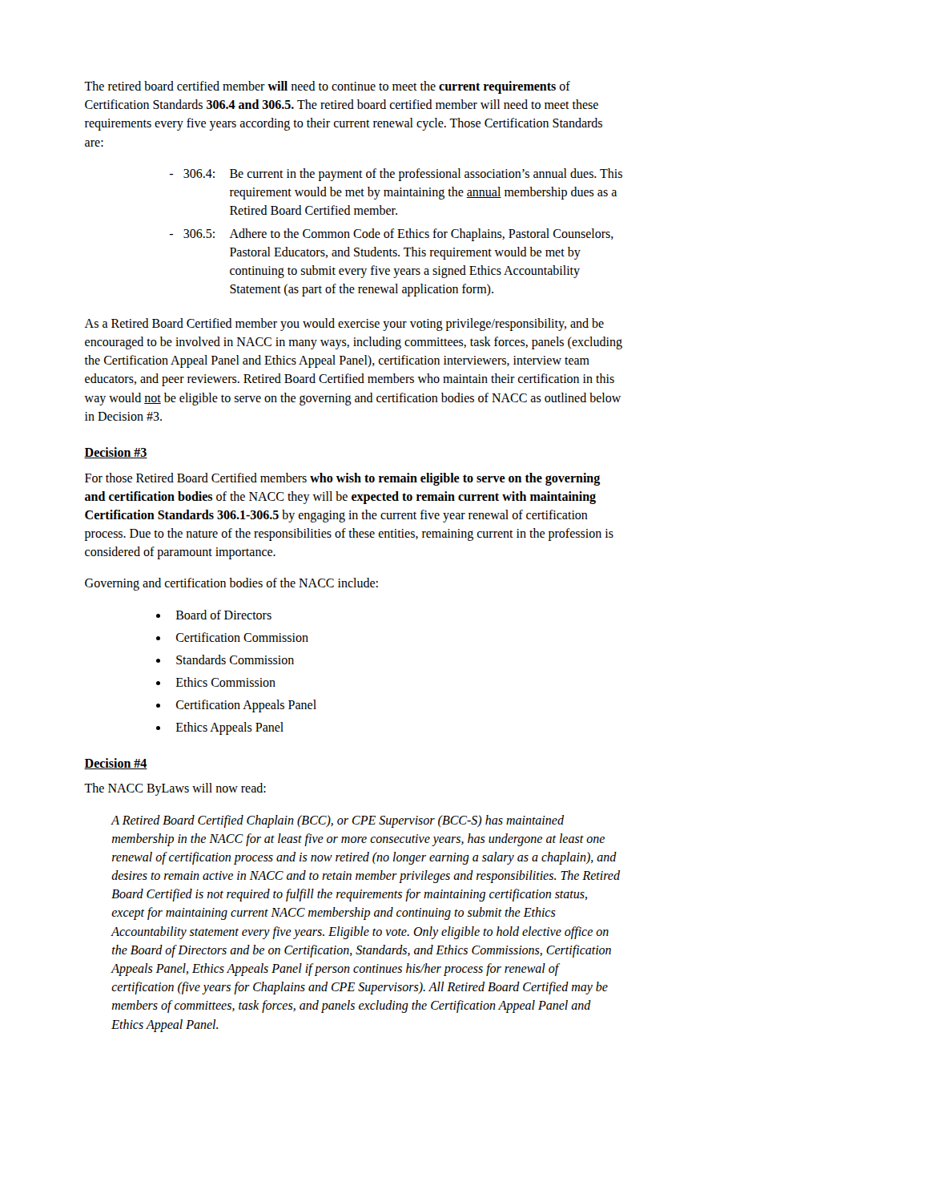The retired board certified member will need to continue to meet the current requirements of Certification Standards 306.4 and 306.5. The retired board certified member will need to meet these requirements every five years according to their current renewal cycle. Those Certification Standards are:
- 306.4: Be current in the payment of the professional association’s annual dues. This requirement would be met by maintaining the annual membership dues as a Retired Board Certified member.
- 306.5: Adhere to the Common Code of Ethics for Chaplains, Pastoral Counselors, Pastoral Educators, and Students. This requirement would be met by continuing to submit every five years a signed Ethics Accountability Statement (as part of the renewal application form).
As a Retired Board Certified member you would exercise your voting privilege/responsibility, and be encouraged to be involved in NACC in many ways, including committees, task forces, panels (excluding the Certification Appeal Panel and Ethics Appeal Panel), certification interviewers, interview team educators, and peer reviewers. Retired Board Certified members who maintain their certification in this way would not be eligible to serve on the governing and certification bodies of NACC as outlined below in Decision #3.
Decision #3
For those Retired Board Certified members who wish to remain eligible to serve on the governing and certification bodies of the NACC they will be expected to remain current with maintaining Certification Standards 306.1-306.5 by engaging in the current five year renewal of certification process. Due to the nature of the responsibilities of these entities, remaining current in the profession is considered of paramount importance.
Governing and certification bodies of the NACC include:
Board of Directors
Certification Commission
Standards Commission
Ethics Commission
Certification Appeals Panel
Ethics Appeals Panel
Decision #4
The NACC ByLaws will now read:
A Retired Board Certified Chaplain (BCC), or CPE Supervisor (BCC-S) has maintained membership in the NACC for at least five or more consecutive years, has undergone at least one renewal of certification process and is now retired (no longer earning a salary as a chaplain), and desires to remain active in NACC and to retain member privileges and responsibilities. The Retired Board Certified is not required to fulfill the requirements for maintaining certification status, except for maintaining current NACC membership and continuing to submit the Ethics Accountability statement every five years. Eligible to vote. Only eligible to hold elective office on the Board of Directors and be on Certification, Standards, and Ethics Commissions, Certification Appeals Panel, Ethics Appeals Panel if person continues his/her process for renewal of certification (five years for Chaplains and CPE Supervisors). All Retired Board Certified may be members of committees, task forces, and panels excluding the Certification Appeal Panel and Ethics Appeal Panel.